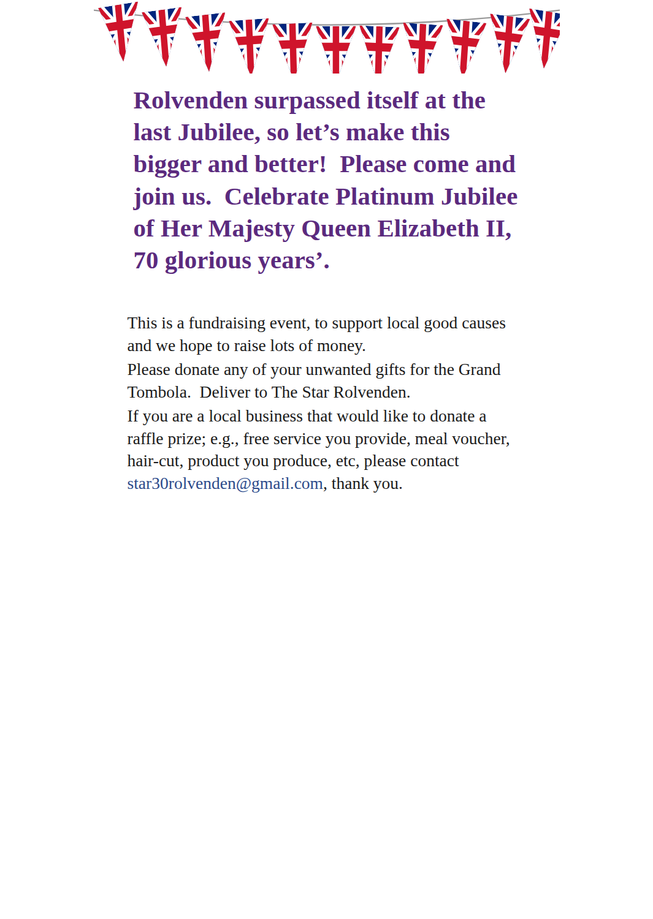Rolvenden surpassed itself at the last Jubilee, so let’s make this bigger and better! Please come and join us. Celebrate Platinum Jubilee of Her Majesty Queen Elizabeth II, 70 glorious years’.
This is a fundraising event, to support local good causes and we hope to raise lots of money.
Please donate any of your unwanted gifts for the Grand Tombola. Deliver to The Star Rolvenden.
If you are a local business that would like to donate a raffle prize; e.g., free service you provide, meal voucher, hair-cut, product you produce, etc, please contact star30rolvenden@gmail.com, thank you.